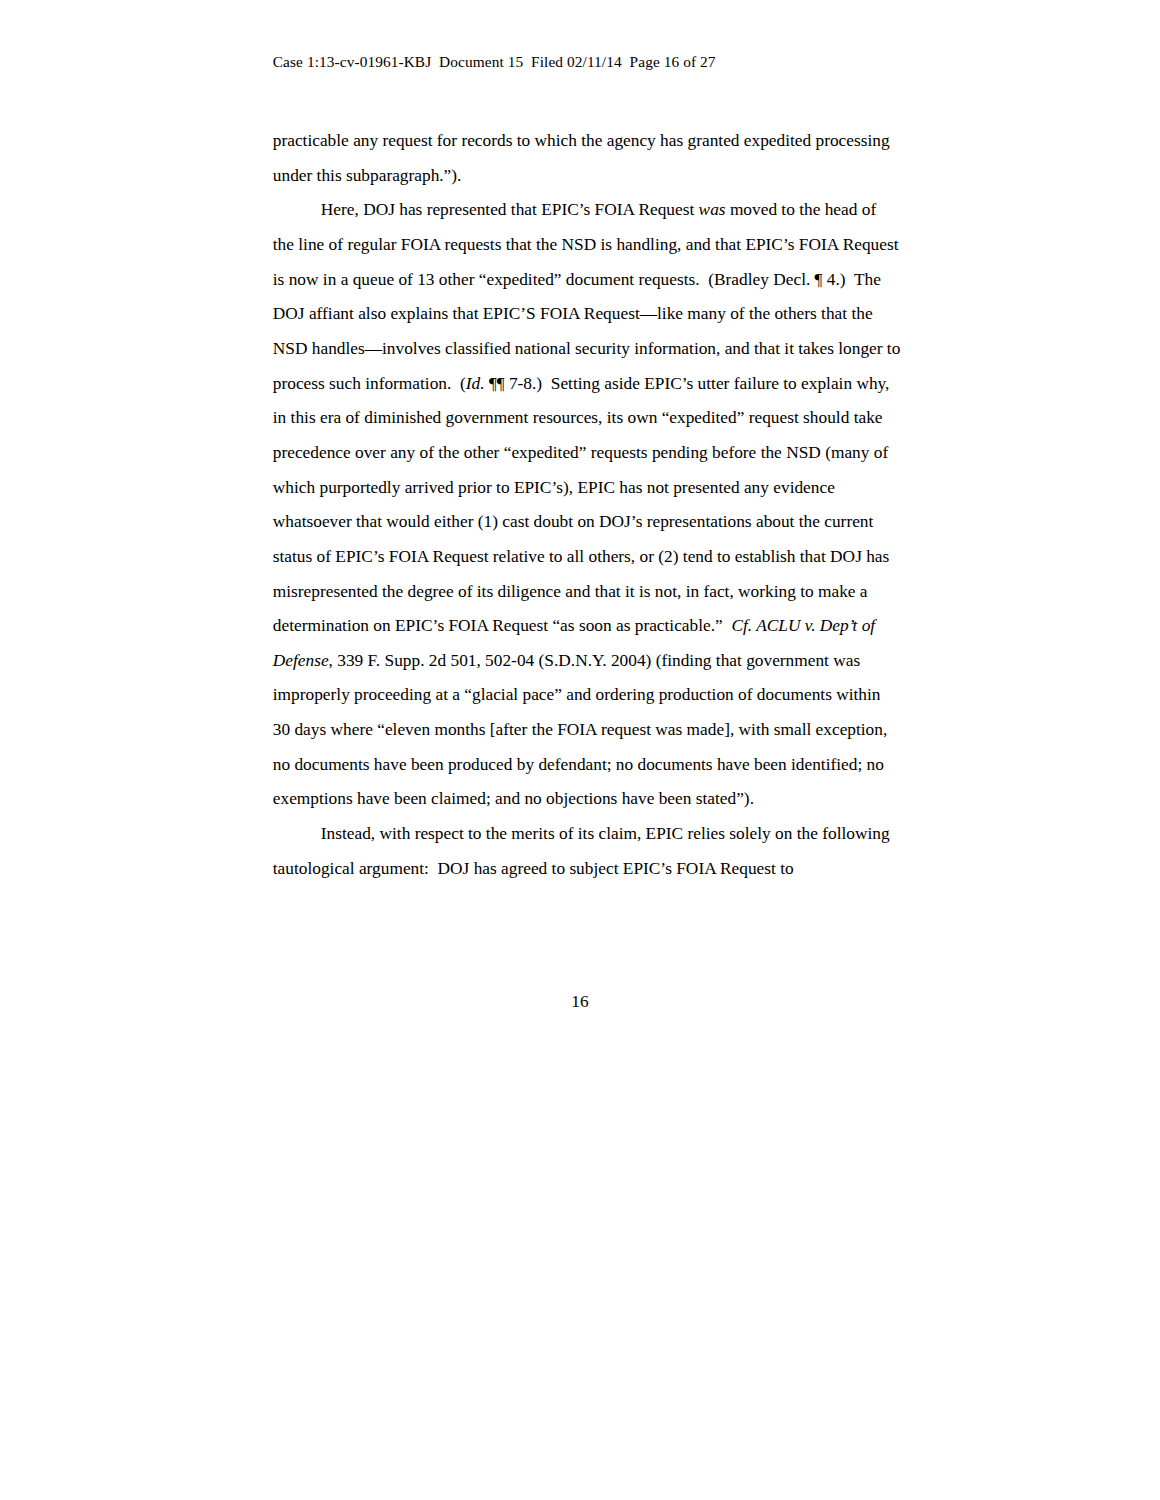Case 1:13-cv-01961-KBJ Document 15 Filed 02/11/14 Page 16 of 27
practicable any request for records to which the agency has granted expedited processing under this subparagraph.”).
Here, DOJ has represented that EPIC’s FOIA Request was moved to the head of the line of regular FOIA requests that the NSD is handling, and that EPIC’s FOIA Request is now in a queue of 13 other “expedited” document requests. (Bradley Decl. ¶ 4.) The DOJ affiant also explains that EPIC’S FOIA Request—like many of the others that the NSD handles—involves classified national security information, and that it takes longer to process such information. (Id. ¶¶ 7-8.) Setting aside EPIC’s utter failure to explain why, in this era of diminished government resources, its own “expedited” request should take precedence over any of the other “expedited” requests pending before the NSD (many of which purportedly arrived prior to EPIC’s), EPIC has not presented any evidence whatsoever that would either (1) cast doubt on DOJ’s representations about the current status of EPIC’s FOIA Request relative to all others, or (2) tend to establish that DOJ has misrepresented the degree of its diligence and that it is not, in fact, working to make a determination on EPIC’s FOIA Request “as soon as practicable.” Cf. ACLU v. Dep’t of Defense, 339 F. Supp. 2d 501, 502-04 (S.D.N.Y. 2004) (finding that government was improperly proceeding at a “glacial pace” and ordering production of documents within 30 days where “eleven months [after the FOIA request was made], with small exception, no documents have been produced by defendant; no documents have been identified; no exemptions have been claimed; and no objections have been stated”).
Instead, with respect to the merits of its claim, EPIC relies solely on the following tautological argument: DOJ has agreed to subject EPIC’s FOIA Request to
16